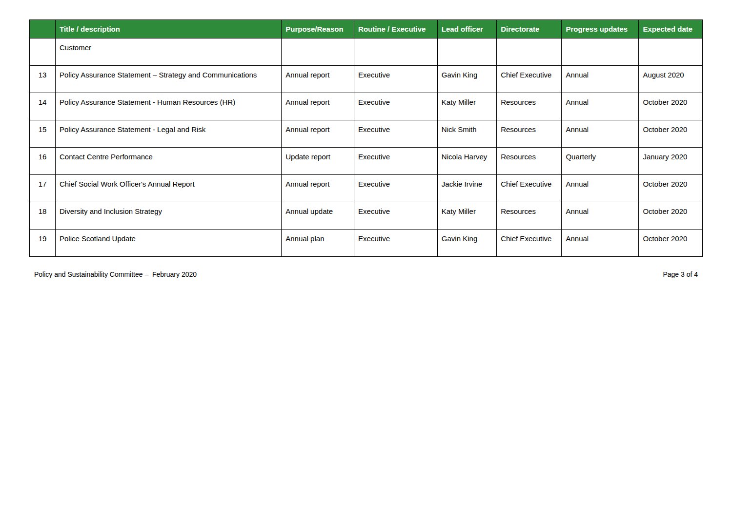| | Title / description | Purpose/Reason | Routine / Executive | Lead officer | Directorate | Progress updates | Expected date |
| --- | --- | --- | --- | --- | --- | --- | --- |
| | Customer | | | | | | |
| 13 | Policy Assurance Statement – Strategy and Communications | Annual report | Executive | Gavin King | Chief Executive | Annual | August 2020 |
| 14 | Policy Assurance Statement - Human Resources (HR) | Annual report | Executive | Katy Miller | Resources | Annual | October 2020 |
| 15 | Policy Assurance Statement - Legal and Risk | Annual report | Executive | Nick Smith | Resources | Annual | October 2020 |
| 16 | Contact Centre Performance | Update report | Executive | Nicola Harvey | Resources | Quarterly | January 2020 |
| 17 | Chief Social Work Officer's Annual Report | Annual report | Executive | Jackie Irvine | Chief Executive | Annual | October 2020 |
| 18 | Diversity and Inclusion Strategy | Annual update | Executive | Katy Miller | Resources | Annual | October 2020 |
| 19 | Police Scotland Update | Annual plan | Executive | Gavin King | Chief Executive | Annual | October 2020 |
Policy and Sustainability Committee – February 2020 Page 3 of 4